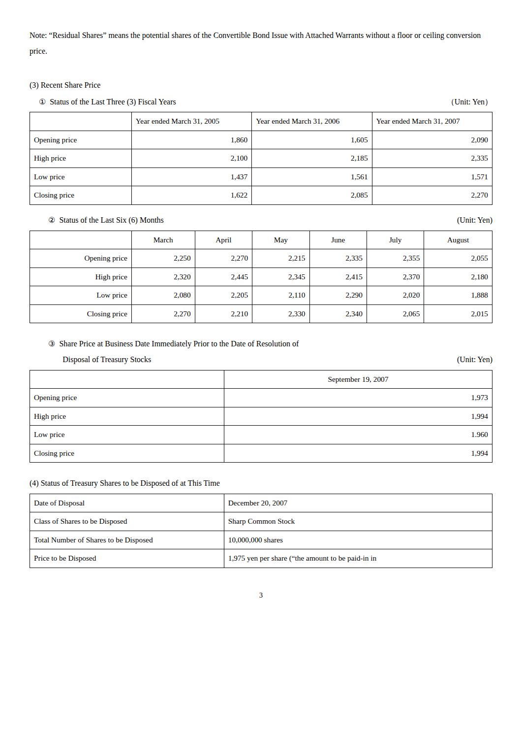Note: “Residual Shares” means the potential shares of the Convertible Bond Issue with Attached Warrants without a floor or ceiling conversion price.
(3) Recent Share Price
① Status of the Last Three (3) Fiscal Years （Unit: Yen）
| | Year ended March 31, 2005 | Year ended March 31, 2006 | Year ended March 31, 2007 |
| Opening price | 1,860 | 1,605 | 2,090 |
| High price | 2,100 | 2,185 | 2,335 |
| Low price | 1,437 | 1,561 | 1,571 |
| Closing price | 1,622 | 2,085 | 2,270 |
② Status of the Last Six (6) Months (Unit: Yen)
| | March | April | May | June | July | August |
| Opening price | 2,250 | 2,270 | 2,215 | 2,335 | 2,355 | 2,055 |
| High price | 2,320 | 2,445 | 2,345 | 2,415 | 2,370 | 2,180 |
| Low price | 2,080 | 2,205 | 2,110 | 2,290 | 2,020 | 1,888 |
| Closing price | 2,270 | 2,210 | 2,330 | 2,340 | 2,065 | 2,015 |
③ Share Price at Business Date Immediately Prior to the Date of Resolution of
Disposal of Treasury Stocks (Unit: Yen)
| | September 19, 2007 |
| Opening price | 1,973 |
| High price | 1,994 |
| Low price | 1.960 |
| Closing price | 1,994 |
(4) Status of Treasury Shares to be Disposed of at This Time
| Date of Disposal | December 20, 2007 |
| Class of Shares to be Disposed | Sharp Common Stock |
| Total Number of Shares to be Disposed | 10,000,000 shares |
| Price to be Disposed | 1,975 yen per share (“the amount to be paid-in in |
3